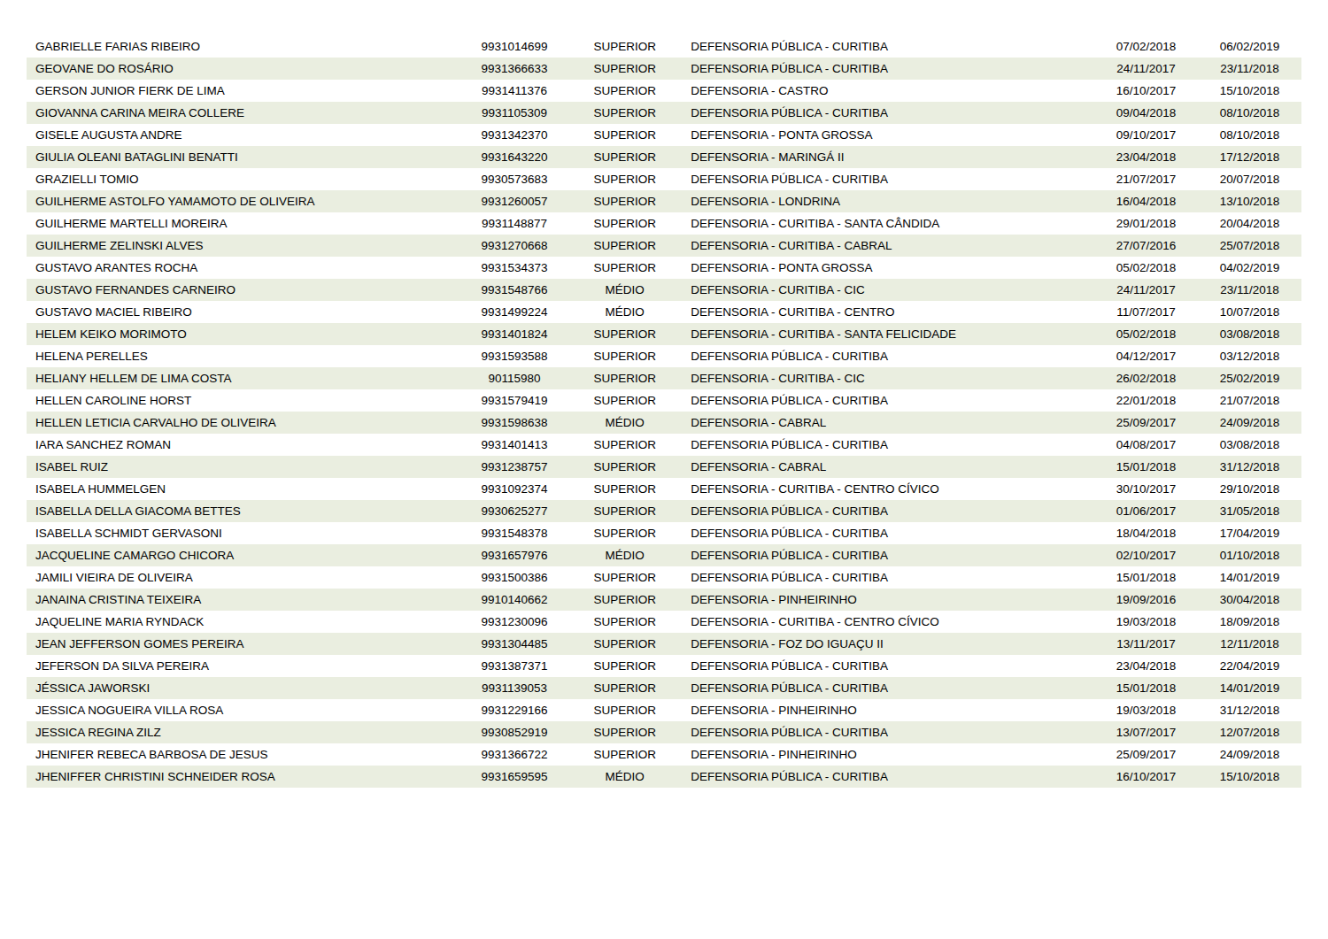| GABRIELLE FARIAS RIBEIRO | 9931014699 | SUPERIOR | DEFENSORIA PÚBLICA - CURITIBA | 07/02/2018 | 06/02/2019 |
| GEOVANE DO ROSÁRIO | 9931366633 | SUPERIOR | DEFENSORIA PÚBLICA - CURITIBA | 24/11/2017 | 23/11/2018 |
| GERSON JUNIOR FIERK DE LIMA | 9931411376 | SUPERIOR | DEFENSORIA - CASTRO | 16/10/2017 | 15/10/2018 |
| GIOVANNA CARINA MEIRA COLLERE | 9931105309 | SUPERIOR | DEFENSORIA PÚBLICA - CURITIBA | 09/04/2018 | 08/10/2018 |
| GISELE AUGUSTA ANDRE | 9931342370 | SUPERIOR | DEFENSORIA - PONTA GROSSA | 09/10/2017 | 08/10/2018 |
| GIULIA OLEANI BATAGLINI BENATTI | 9931643220 | SUPERIOR | DEFENSORIA - MARINGÁ II | 23/04/2018 | 17/12/2018 |
| GRAZIELLI TOMIO | 9930573683 | SUPERIOR | DEFENSORIA PÚBLICA - CURITIBA | 21/07/2017 | 20/07/2018 |
| GUILHERME ASTOLFO YAMAMOTO DE OLIVEIRA | 9931260057 | SUPERIOR | DEFENSORIA - LONDRINA | 16/04/2018 | 13/10/2018 |
| GUILHERME MARTELLI MOREIRA | 9931148877 | SUPERIOR | DEFENSORIA - CURITIBA - SANTA CÂNDIDA | 29/01/2018 | 20/04/2018 |
| GUILHERME ZELINSKI ALVES | 9931270668 | SUPERIOR | DEFENSORIA - CURITIBA - CABRAL | 27/07/2016 | 25/07/2018 |
| GUSTAVO ARANTES ROCHA | 9931534373 | SUPERIOR | DEFENSORIA - PONTA GROSSA | 05/02/2018 | 04/02/2019 |
| GUSTAVO FERNANDES CARNEIRO | 9931548766 | MÉDIO | DEFENSORIA - CURITIBA - CIC | 24/11/2017 | 23/11/2018 |
| GUSTAVO MACIEL RIBEIRO | 9931499224 | MÉDIO | DEFENSORIA - CURITIBA - CENTRO | 11/07/2017 | 10/07/2018 |
| HELEM KEIKO MORIMOTO | 9931401824 | SUPERIOR | DEFENSORIA - CURITIBA - SANTA FELICIDADE | 05/02/2018 | 03/08/2018 |
| HELENA PERELLES | 9931593588 | SUPERIOR | DEFENSORIA PÚBLICA - CURITIBA | 04/12/2017 | 03/12/2018 |
| HELIANY HELLEM DE LIMA COSTA | 90115980 | SUPERIOR | DEFENSORIA - CURITIBA - CIC | 26/02/2018 | 25/02/2019 |
| HELLEN CAROLINE HORST | 9931579419 | SUPERIOR | DEFENSORIA PÚBLICA - CURITIBA | 22/01/2018 | 21/07/2018 |
| HELLEN LETICIA CARVALHO DE OLIVEIRA | 9931598638 | MÉDIO | DEFENSORIA - CABRAL | 25/09/2017 | 24/09/2018 |
| IARA SANCHEZ ROMAN | 9931401413 | SUPERIOR | DEFENSORIA PÚBLICA - CURITIBA | 04/08/2017 | 03/08/2018 |
| ISABEL RUIZ | 9931238757 | SUPERIOR | DEFENSORIA - CABRAL | 15/01/2018 | 31/12/2018 |
| ISABELA HUMMELGEN | 9931092374 | SUPERIOR | DEFENSORIA - CURITIBA - CENTRO CÍVICO | 30/10/2017 | 29/10/2018 |
| ISABELLA DELLA GIACOMA BETTES | 9930625277 | SUPERIOR | DEFENSORIA PÚBLICA - CURITIBA | 01/06/2017 | 31/05/2018 |
| ISABELLA SCHMIDT GERVASONI | 9931548378 | SUPERIOR | DEFENSORIA PÚBLICA - CURITIBA | 18/04/2018 | 17/04/2019 |
| JACQUELINE CAMARGO CHICORA | 9931657976 | MÉDIO | DEFENSORIA PÚBLICA - CURITIBA | 02/10/2017 | 01/10/2018 |
| JAMILI VIEIRA DE OLIVEIRA | 9931500386 | SUPERIOR | DEFENSORIA PÚBLICA - CURITIBA | 15/01/2018 | 14/01/2019 |
| JANAINA CRISTINA TEIXEIRA | 9910140662 | SUPERIOR | DEFENSORIA - PINHEIRINHO | 19/09/2016 | 30/04/2018 |
| JAQUELINE MARIA RYNDACK | 9931230096 | SUPERIOR | DEFENSORIA - CURITIBA - CENTRO CÍVICO | 19/03/2018 | 18/09/2018 |
| JEAN JEFFERSON GOMES PEREIRA | 9931304485 | SUPERIOR | DEFENSORIA - FOZ DO IGUAÇU II | 13/11/2017 | 12/11/2018 |
| JEFERSON DA SILVA PEREIRA | 9931387371 | SUPERIOR | DEFENSORIA PÚBLICA - CURITIBA | 23/04/2018 | 22/04/2019 |
| JÉSSICA JAWORSKI | 9931139053 | SUPERIOR | DEFENSORIA PÚBLICA - CURITIBA | 15/01/2018 | 14/01/2019 |
| JESSICA NOGUEIRA VILLA ROSA | 9931229166 | SUPERIOR | DEFENSORIA - PINHEIRINHO | 19/03/2018 | 31/12/2018 |
| JESSICA REGINA ZILZ | 9930852919 | SUPERIOR | DEFENSORIA PÚBLICA - CURITIBA | 13/07/2017 | 12/07/2018 |
| JHENIFER REBECA BARBOSA DE JESUS | 9931366722 | SUPERIOR | DEFENSORIA - PINHEIRINHO | 25/09/2017 | 24/09/2018 |
| JHENIFFER CHRISTINI SCHNEIDER ROSA | 9931659595 | MÉDIO | DEFENSORIA PÚBLICA - CURITIBA | 16/10/2017 | 15/10/2018 |